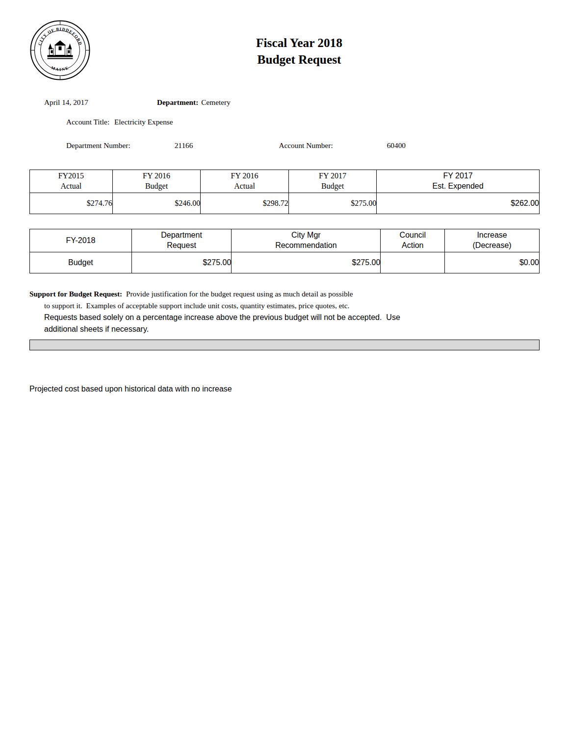CITY OF BIDDEFORD MAINE
Fiscal Year 2018
Budget Request
April 14, 2017 Department: Cemetery
Account Title: Electricity Expense
Department Number: 21166 Account Number: 60400
| FY2015 Actual | FY 2016 Budget | FY 2016 Actual | FY 2017 Budget | FY 2017 Est. Expended |
| --- | --- | --- | --- | --- |
| $274.76 | $246.00 | $298.72 | $275.00 | $262.00 |
| FY-2018 | Department Request | City Mgr Recommendation | Council Action | Increase (Decrease) |
| Budget | $275.00 | $275.00 | | $0.00 |
Support for Budget Request: Provide justification for the budget request using as much detail as possible
to support it. Examples of acceptable support include unit costs, quantity estimates, price quotes, etc.
Requests based solely on a percentage increase above the previous budget will not be accepted. Use
additional sheets if necessary.
Projected cost based upon historical data with no increase